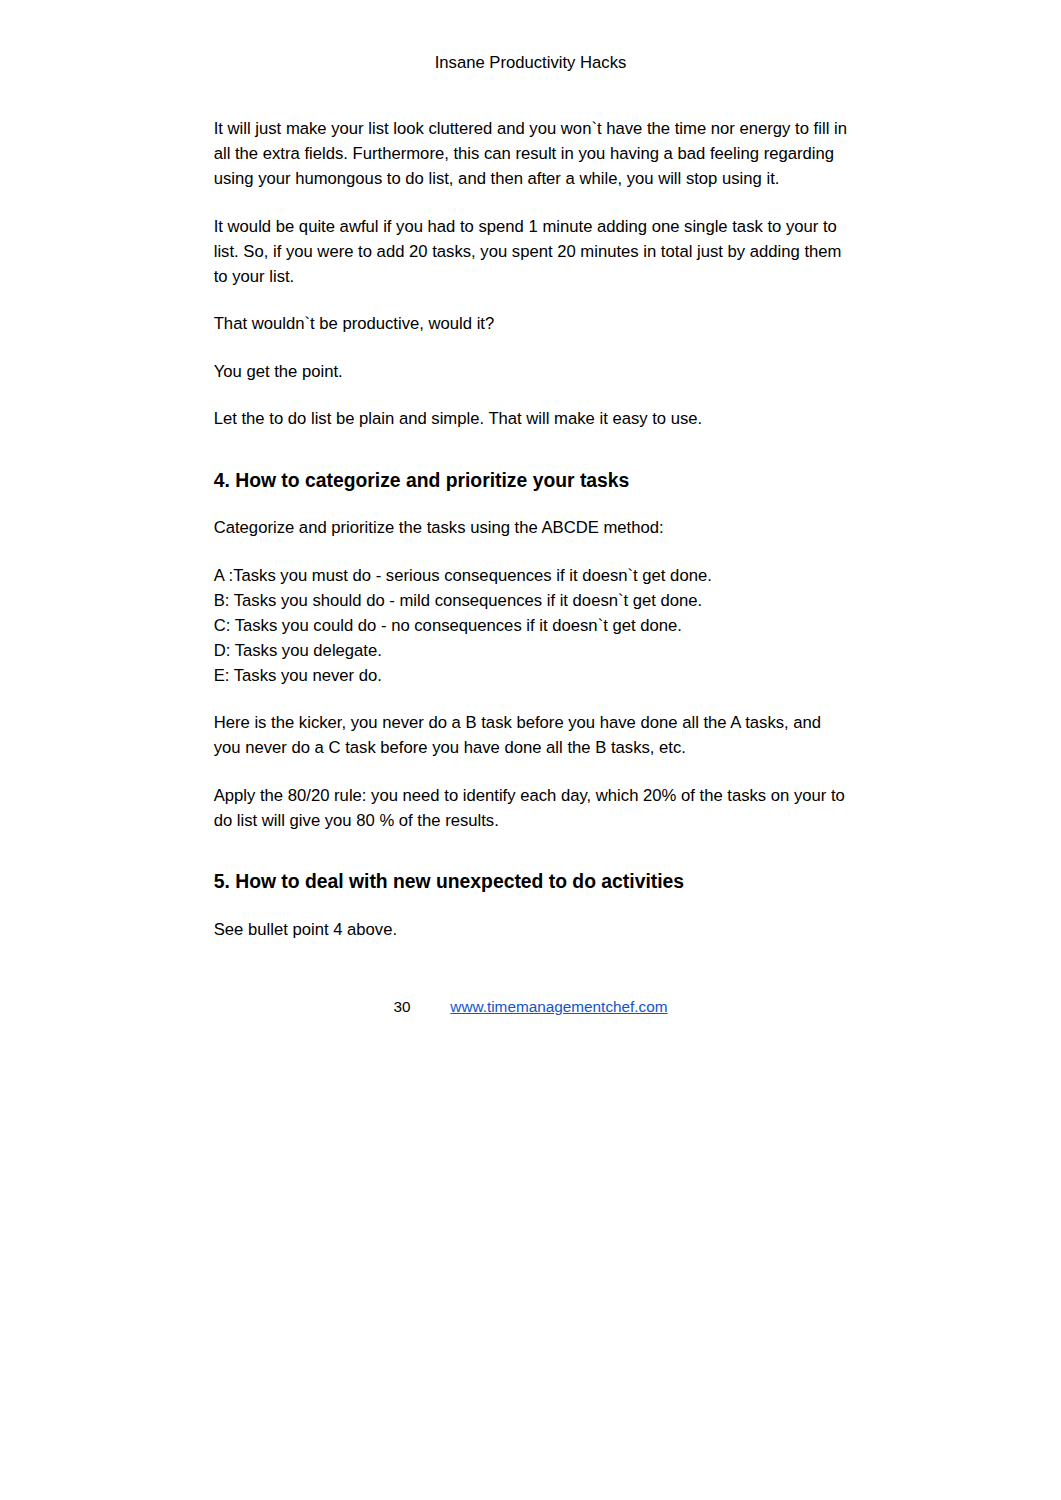Insane Productivity Hacks
It will just make your list look cluttered and you won`t have the time nor energy to fill in all the extra fields. Furthermore, this can result in you having a bad feeling regarding using your humongous to do list, and then after a while, you will stop using it.
It would be quite awful if you had to spend 1 minute adding one single task to your to list. So, if you were to add 20 tasks, you spent 20 minutes in total just by adding them to your list.
That wouldn`t be productive, would it?
You get the point.
Let the to do list be plain and simple. That will make it easy to use.
4. How to categorize and prioritize your tasks
Categorize and prioritize the tasks using the ABCDE method:
A :Tasks you must do - serious consequences if it doesn`t get done. B: Tasks you should do - mild consequences if it doesn`t get done. C: Tasks you could do - no consequences if it doesn`t get done. D: Tasks you delegate. E: Tasks you never do.
Here is the kicker, you never do a B task before you have done all the A tasks, and you never do a C task before you have done all the B tasks, etc.
Apply the 80/20 rule: you need to identify each day, which 20% of the tasks on your to do list will give you 80 % of the results.
5. How to deal with new unexpected to do activities
See bullet point 4 above.
30 www.timemanagementchef.com